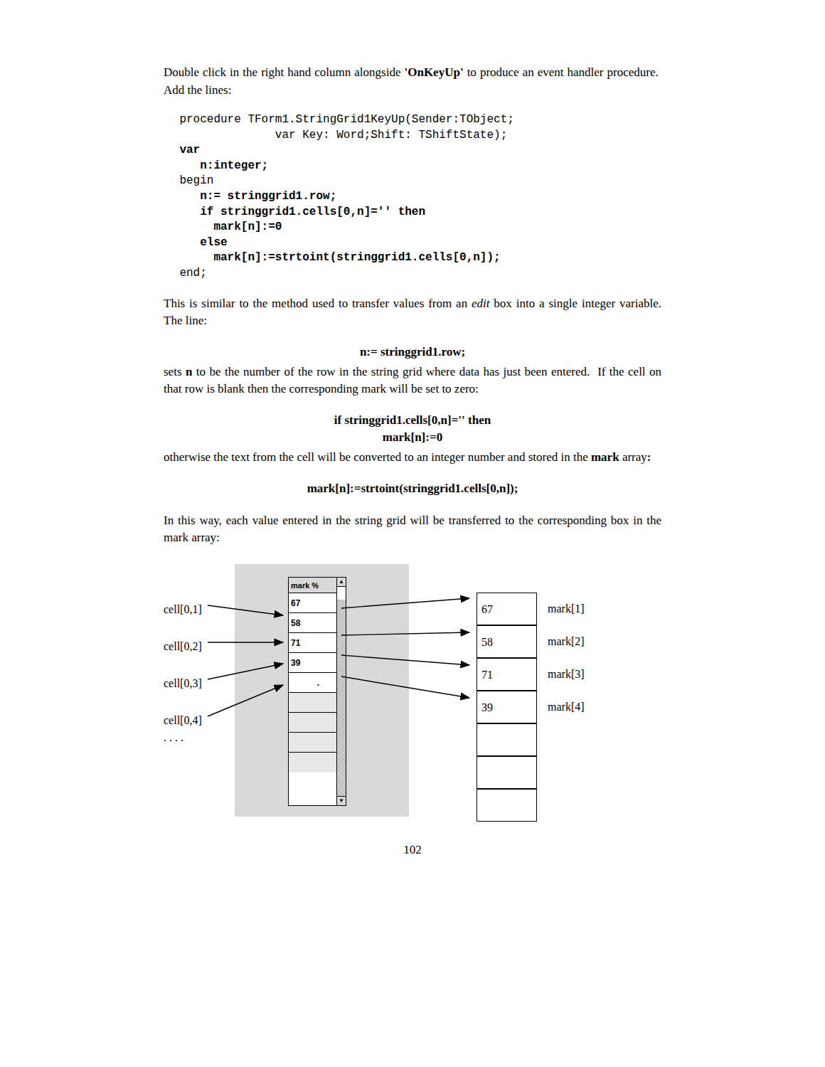Double click in the right hand column alongside 'OnKeyUp' to produce an event handler procedure. Add the lines:
procedure TForm1.StringGrid1KeyUp(Sender:TObject;
              var Key: Word;Shift: TShiftState);
var
   n:integer;
begin
   n:= stringgrid1.row;
   if stringgrid1.cells[0,n]='' then
     mark[n]:=0
   else
     mark[n]:=strtoint(stringgrid1.cells[0,n]);
end;
This is similar to the method used to transfer values from an edit box into a single integer variable. The line:
n:= stringgrid1.row;
sets n to be the number of the row in the string grid where data has just been entered. If the cell on that row is blank then the corresponding mark will be set to zero:
if stringgrid1.cells[0,n]='' then
mark[n]:=0
otherwise the text from the cell will be converted to an integer number and stored in the mark array:
mark[n]:=strtoint(stringgrid1.cells[0,n]);
In this way, each value entered in the string grid will be transferred to the corresponding box in the mark array:
mark %
67
58
71
39
.
▲
▼
cell[0,1]
cell[0,2]
cell[0,3]
cell[0,4]
. . . .
67
mark[1]
58
mark[2]
71
mark[3]
39
mark[4]
102